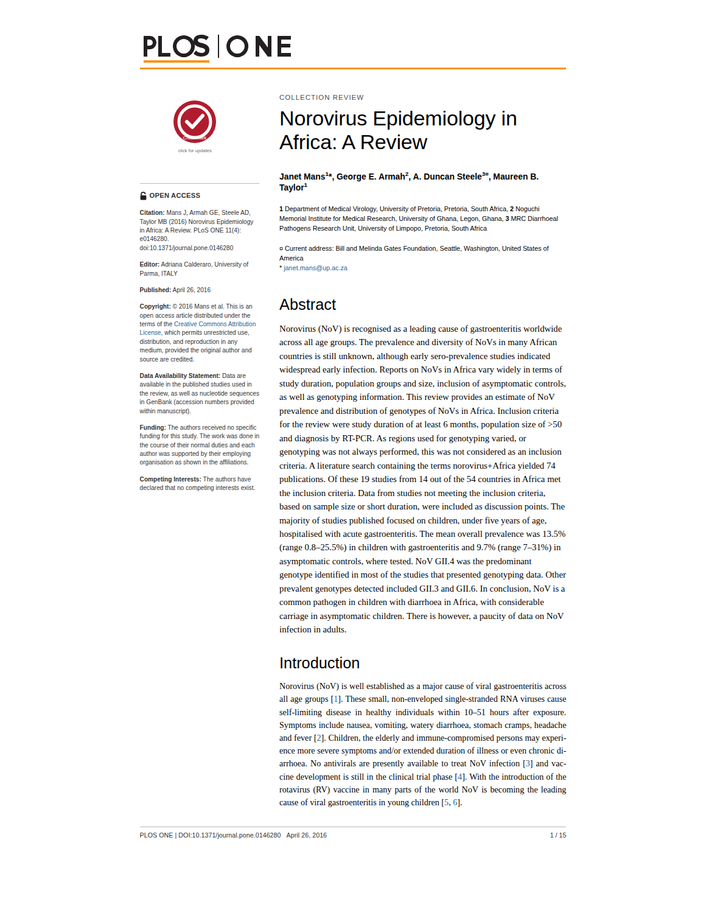CrossMark
click for updates
OPEN ACCESS
Citation: Mans J, Armah GE, Steele AD, Taylor MB (2016) Norovirus Epidemiology in Africa: A Review. PLoS ONE 11(4): e0146280. doi:10.1371/journal.pone.0146280
Editor: Adriana Calderaro, University of Parma, ITALY
Published: April 26, 2016
Copyright: © 2016 Mans et al. This is an open access article distributed under the terms of the Creative Commons Attribution License, which permits unrestricted use, distribution, and reproduction in any medium, provided the original author and source are credited.
Data Availability Statement: Data are available in the published studies used in the review, as well as nucleotide sequences in GenBank (accession numbers provided within manuscript).
Funding: The authors received no specific funding for this study. The work was done in the course of their normal duties and each author was supported by their employing organisation as shown in the affiliations.
Competing Interests: The authors have declared that no competing interests exist.
Collection Review
Norovirus Epidemiology in Africa: A Review
Janet Mans1*, George E. Armah2, A. Duncan Steele3¤, Maureen B. Taylor1
1 Department of Medical Virology, University of Pretoria, Pretoria, South Africa, 2 Noguchi Memorial Institute for Medical Research, University of Ghana, Legon, Ghana, 3 MRC Diarrhoeal Pathogens Research Unit, University of Limpopo, Pretoria, South Africa
¤ Current address: Bill and Melinda Gates Foundation, Seattle, Washington, United States of America
* janet.mans@up.ac.za
Abstract
Norovirus (NoV) is recognised as a leading cause of gastroenteritis worldwide across all age groups. The prevalence and diversity of NoVs in many African countries is still unknown, although early sero-prevalence studies indicated widespread early infection. Reports on NoVs in Africa vary widely in terms of study duration, population groups and size, inclusion of asymptomatic controls, as well as genotyping information. This review provides an estimate of NoV prevalence and distribution of genotypes of NoVs in Africa. Inclusion criteria for the review were study duration of at least 6 months, population size of >50 and diagnosis by RT-PCR. As regions used for genotyping varied, or genotyping was not always performed, this was not considered as an inclusion criteria. A literature search containing the terms norovirus+Africa yielded 74 publications. Of these 19 studies from 14 out of the 54 countries in Africa met the inclusion criteria. Data from studies not meeting the inclusion criteria, based on sample size or short duration, were included as discussion points. The majority of studies published focused on children, under five years of age, hospitalised with acute gastroenteritis. The mean overall prevalence was 13.5% (range 0.8–25.5%) in children with gastroenteritis and 9.7% (range 7–31%) in asymptomatic controls, where tested. NoV GII.4 was the predominant genotype identified in most of the studies that presented genotyping data. Other prevalent genotypes detected included GII.3 and GII.6. In conclusion, NoV is a common pathogen in children with diarrhoea in Africa, with considerable carriage in asymptomatic children. There is however, a paucity of data on NoV infection in adults.
Introduction
Norovirus (NoV) is well established as a major cause of viral gastroenteritis across all age groups [1]. These small, non-enveloped single-stranded RNA viruses cause self-limiting disease in healthy individuals within 10–51 hours after exposure. Symptoms include nausea, vomiting, watery diarrhoea, stomach cramps, headache and fever [2]. Children, the elderly and immune-compromised persons may experience more severe symptoms and/or extended duration of illness or even chronic diarrhoea. No antivirals are presently available to treat NoV infection [3] and vaccine development is still in the clinical trial phase [4]. With the introduction of the rotavirus (RV) vaccine in many parts of the world NoV is becoming the leading cause of viral gastroenteritis in young children [5, 6].
PLOS ONE | DOI:10.1371/journal.pone.0146280 April 26, 2016
1 / 15